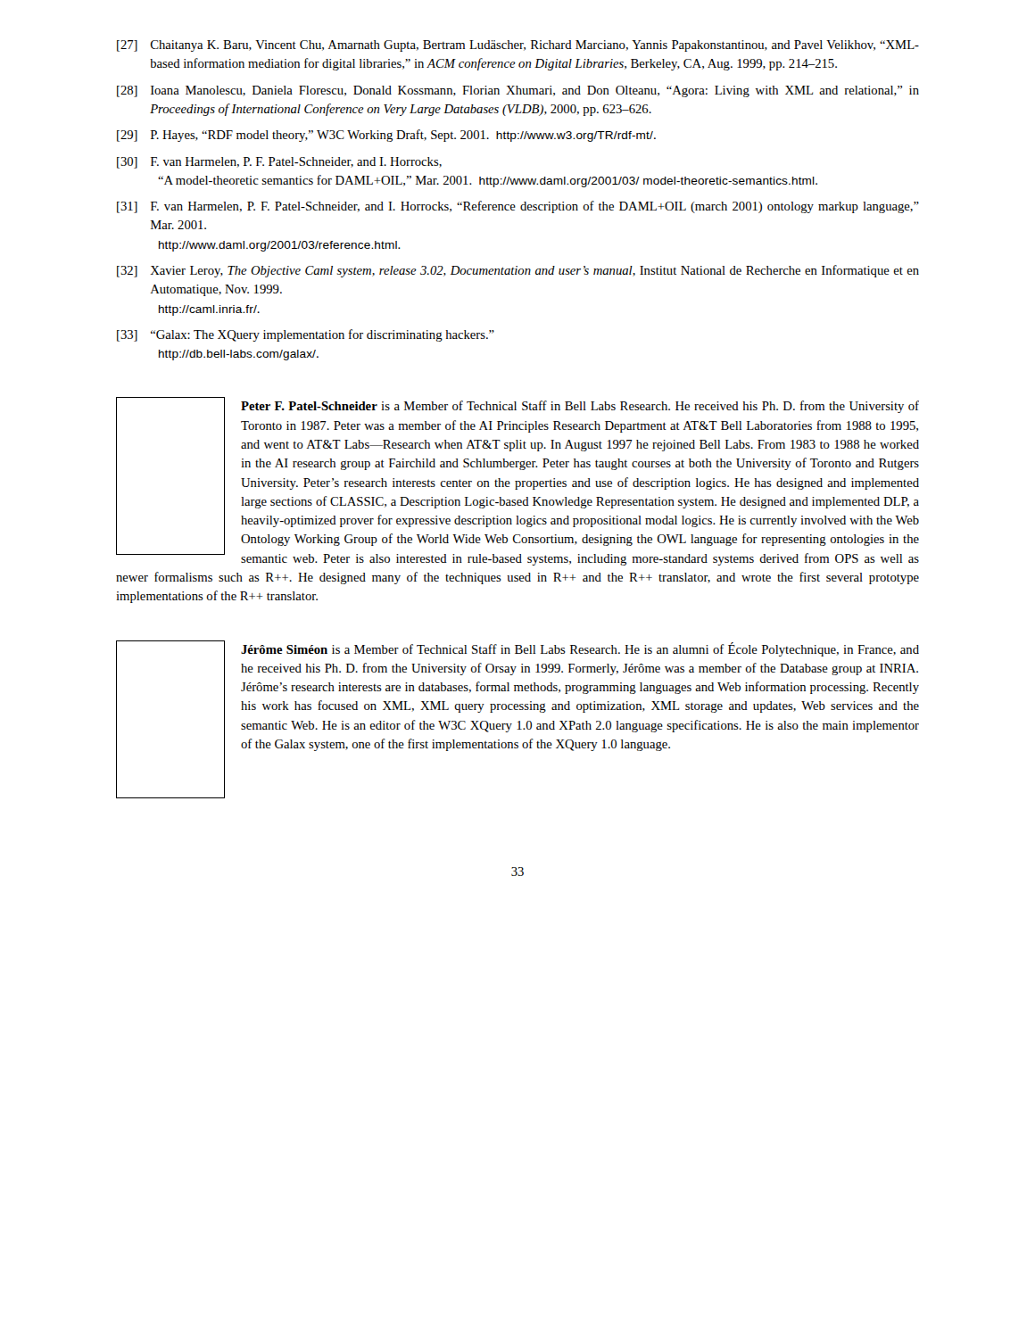[27] Chaitanya K. Baru, Vincent Chu, Amarnath Gupta, Bertram Ludäscher, Richard Marciano, Yannis Papakonstantinou, and Pavel Velikhov, “XML-based information mediation for digital libraries,” in ACM conference on Digital Libraries, Berkeley, CA, Aug. 1999, pp. 214–215.
[28] Ioana Manolescu, Daniela Florescu, Donald Kossmann, Florian Xhumari, and Don Olteanu, “Agora: Living with XML and relational,” in Proceedings of International Conference on Very Large Databases (VLDB), 2000, pp. 623–626.
[29] P. Hayes, “RDF model theory,” W3C Working Draft, Sept. 2001. http://www.w3.org/TR/rdf-mt/.
[30] F. van Harmelen, P. F. Patel-Schneider, and I. Horrocks, “A model-theoretic semantics for DAML+OIL,” Mar. 2001. http://www.daml.org/2001/03/ model-theoretic-semantics.html.
[31] F. van Harmelen, P. F. Patel-Schneider, and I. Horrocks, “Reference description of the DAML+OIL (march 2001) ontology markup language,” Mar. 2001. http://www.daml.org/2001/03/reference.html.
[32] Xavier Leroy, The Objective Caml system, release 3.02, Documentation and user’s manual, Institut National de Recherche en Informatique et en Automatique, Nov. 1999. http://caml.inria.fr/.
[33] “Galax: The XQuery implementation for discriminating hackers.” http://db.bell-labs.com/galax/.
Peter F. Patel-Schneider is a Member of Technical Staff in Bell Labs Research. He received his Ph. D. from the University of Toronto in 1987. Peter was a member of the AI Principles Research Department at AT&T Bell Laboratories from 1988 to 1995, and went to AT&T Labs—Research when AT&T split up. In August 1997 he rejoined Bell Labs. From 1983 to 1988 he worked in the AI research group at Fairchild and Schlumberger. Peter has taught courses at both the University of Toronto and Rutgers University. Peter’s research interests center on the properties and use of description logics. He has designed and implemented large sections of CLASSIC, a Description Logic-based Knowledge Representation system. He designed and implemented DLP, a heavily-optimized prover for expressive description logics and propositional modal logics. He is currently involved with the Web Ontology Working Group of the World Wide Web Consortium, designing the OWL language for representing ontologies in the semantic web. Peter is also interested in rule-based systems, including more-standard systems derived from OPS as well as newer formalisms such as R++. He designed many of the techniques used in R++ and the R++ translator, and wrote the first several prototype implementations of the R++ translator.
Jérôme Siméon is a Member of Technical Staff in Bell Labs Research. He is an alumni of École Polytechnique, in France, and he received his Ph. D. from the University of Orsay in 1999. Formerly, Jérôme was a member of the Database group at INRIA. Jérôme’s research interests are in databases, formal methods, programming languages and Web information processing. Recently his work has focused on XML, XML query processing and optimization, XML storage and updates, Web services and the semantic Web. He is an editor of the W3C XQuery 1.0 and XPath 2.0 language specifications. He is also the main implementor of the Galax system, one of the first implementations of the XQuery 1.0 language.
33